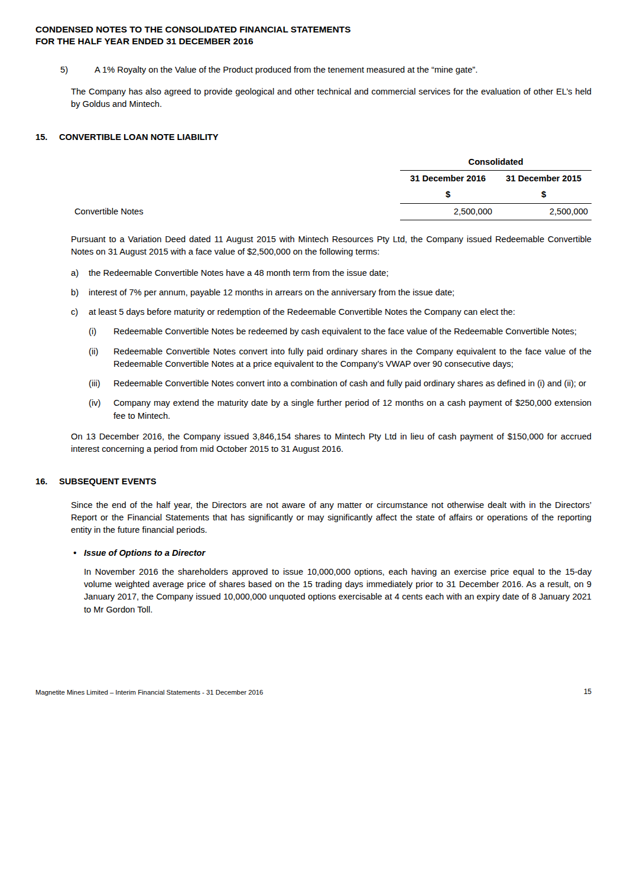CONDENSED NOTES TO THE CONSOLIDATED FINANCIAL STATEMENTS
FOR THE HALF YEAR ENDED 31 DECEMBER 2016
5) A 1% Royalty on the Value of the Product produced from the tenement measured at the “mine gate”.
The Company has also agreed to provide geological and other technical and commercial services for the evaluation of other EL’s held by Goldus and Mintech.
15. CONVERTIBLE LOAN NOTE LIABILITY
| | Consolidated |
| | 31 December 2016 | 31 December 2015 |
| | $ | $ |
| Convertible Notes | 2,500,000 | 2,500,000 |
Pursuant to a Variation Deed dated 11 August 2015 with Mintech Resources Pty Ltd, the Company issued Redeemable Convertible Notes on 31 August 2015 with a face value of $2,500,000 on the following terms:
a) the Redeemable Convertible Notes have a 48 month term from the issue date;
b) interest of 7% per annum, payable 12 months in arrears on the anniversary from the issue date;
c) at least 5 days before maturity or redemption of the Redeemable Convertible Notes the Company can elect the:
(i) Redeemable Convertible Notes be redeemed by cash equivalent to the face value of the Redeemable Convertible Notes;
(ii) Redeemable Convertible Notes convert into fully paid ordinary shares in the Company equivalent to the face value of the Redeemable Convertible Notes at a price equivalent to the Company’s VWAP over 90 consecutive days;
(iii) Redeemable Convertible Notes convert into a combination of cash and fully paid ordinary shares as defined in (i) and (ii); or
(iv) Company may extend the maturity date by a single further period of 12 months on a cash payment of $250,000 extension fee to Mintech.
On 13 December 2016, the Company issued 3,846,154 shares to Mintech Pty Ltd in lieu of cash payment of $150,000 for accrued interest concerning a period from mid October 2015 to 31 August 2016.
16. SUBSEQUENT EVENTS
Since the end of the half year, the Directors are not aware of any matter or circumstance not otherwise dealt with in the Directors’ Report or the Financial Statements that has significantly or may significantly affect the state of affairs or operations of the reporting entity in the future financial periods.
Issue of Options to a Director
In November 2016 the shareholders approved to issue 10,000,000 options, each having an exercise price equal to the 15-day volume weighted average price of shares based on the 15 trading days immediately prior to 31 December 2016. As a result, on 9 January 2017, the Company issued 10,000,000 unquoted options exercisable at 4 cents each with an expiry date of 8 January 2021 to Mr Gordon Toll.
Magnetite Mines Limited – Interim Financial Statements - 31 December 2016 15